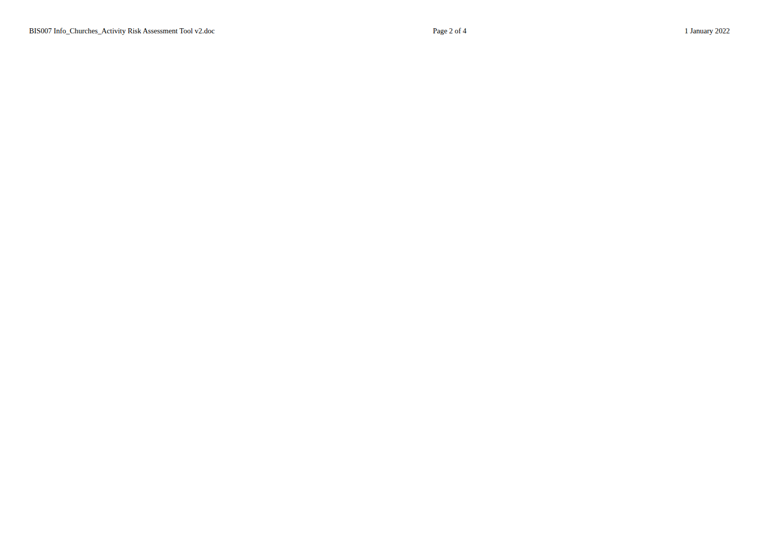BIS007 Info_Churches_Activity Risk Assessment Tool v2.doc
Page 2 of 4
1 January 2022